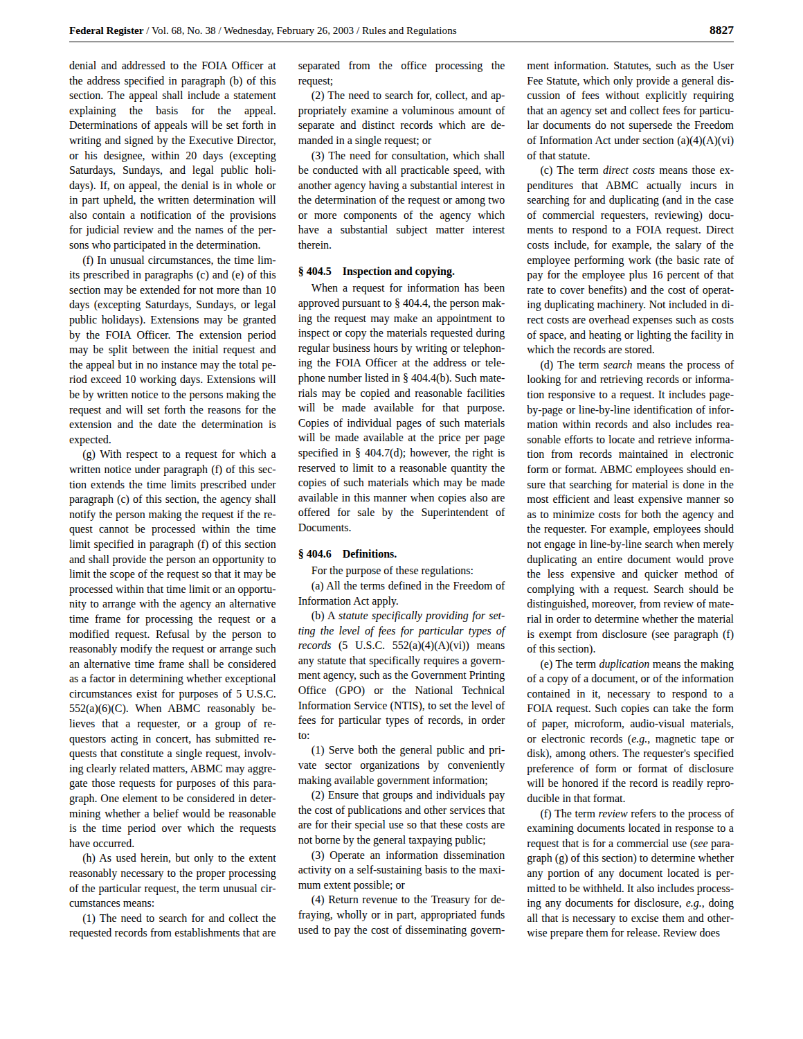Federal Register / Vol. 68, No. 38 / Wednesday, February 26, 2003 / Rules and Regulations
8827
denial and addressed to the FOIA Officer at the address specified in paragraph (b) of this section. The appeal shall include a statement explaining the basis for the appeal. Determinations of appeals will be set forth in writing and signed by the Executive Director, or his designee, within 20 days (excepting Saturdays, Sundays, and legal public holidays). If, on appeal, the denial is in whole or in part upheld, the written determination will also contain a notification of the provisions for judicial review and the names of the persons who participated in the determination.
(f) In unusual circumstances, the time limits prescribed in paragraphs (c) and (e) of this section may be extended for not more than 10 days (excepting Saturdays, Sundays, or legal public holidays). Extensions may be granted by the FOIA Officer. The extension period may be split between the initial request and the appeal but in no instance may the total period exceed 10 working days. Extensions will be by written notice to the persons making the request and will set forth the reasons for the extension and the date the determination is expected.
(g) With respect to a request for which a written notice under paragraph (f) of this section extends the time limits prescribed under paragraph (c) of this section, the agency shall notify the person making the request if the request cannot be processed within the time limit specified in paragraph (f) of this section and shall provide the person an opportunity to limit the scope of the request so that it may be processed within that time limit or an opportunity to arrange with the agency an alternative time frame for processing the request or a modified request. Refusal by the person to reasonably modify the request or arrange such an alternative time frame shall be considered as a factor in determining whether exceptional circumstances exist for purposes of 5 U.S.C. 552(a)(6)(C). When ABMC reasonably believes that a requester, or a group of requestors acting in concert, has submitted requests that constitute a single request, involving clearly related matters, ABMC may aggregate those requests for purposes of this paragraph. One element to be considered in determining whether a belief would be reasonable is the time period over which the requests have occurred.
(h) As used herein, but only to the extent reasonably necessary to the proper processing of the particular request, the term unusual circumstances means:
(1) The need to search for and collect the requested records from establishments that are separated from the office processing the request;
(2) The need to search for, collect, and appropriately examine a voluminous amount of separate and distinct records which are demanded in a single request; or
(3) The need for consultation, which shall be conducted with all practicable speed, with another agency having a substantial interest in the determination of the request or among two or more components of the agency which have a substantial subject matter interest therein.
§ 404.5 Inspection and copying.
When a request for information has been approved pursuant to § 404.4, the person making the request may make an appointment to inspect or copy the materials requested during regular business hours by writing or telephoning the FOIA Officer at the address or telephone number listed in § 404.4(b). Such materials may be copied and reasonable facilities will be made available for that purpose. Copies of individual pages of such materials will be made available at the price per page specified in § 404.7(d); however, the right is reserved to limit to a reasonable quantity the copies of such materials which may be made available in this manner when copies also are offered for sale by the Superintendent of Documents.
§ 404.6 Definitions.
For the purpose of these regulations:
(a) All the terms defined in the Freedom of Information Act apply.
(b) A statute specifically providing for setting the level of fees for particular types of records (5 U.S.C. 552(a)(4)(A)(vi)) means any statute that specifically requires a government agency, such as the Government Printing Office (GPO) or the National Technical Information Service (NTIS), to set the level of fees for particular types of records, in order to:
(1) Serve both the general public and private sector organizations by conveniently making available government information;
(2) Ensure that groups and individuals pay the cost of publications and other services that are for their special use so that these costs are not borne by the general taxpaying public;
(3) Operate an information dissemination activity on a self-sustaining basis to the maximum extent possible; or
(4) Return revenue to the Treasury for defraying, wholly or in part, appropriated funds used to pay the cost of disseminating government information. Statutes, such as the User Fee Statute, which only provide a general discussion of fees without explicitly requiring that an agency set and collect fees for particular documents do not supersede the Freedom of Information Act under section (a)(4)(A)(vi) of that statute.
(c) The term direct costs means those expenditures that ABMC actually incurs in searching for and duplicating (and in the case of commercial requesters, reviewing) documents to respond to a FOIA request. Direct costs include, for example, the salary of the employee performing work (the basic rate of pay for the employee plus 16 percent of that rate to cover benefits) and the cost of operating duplicating machinery. Not included in direct costs are overhead expenses such as costs of space, and heating or lighting the facility in which the records are stored.
(d) The term search means the process of looking for and retrieving records or information responsive to a request. It includes page-by-page or line-by-line identification of information within records and also includes reasonable efforts to locate and retrieve information from records maintained in electronic form or format. ABMC employees should ensure that searching for material is done in the most efficient and least expensive manner so as to minimize costs for both the agency and the requester. For example, employees should not engage in line-by-line search when merely duplicating an entire document would prove the less expensive and quicker method of complying with a request. Search should be distinguished, moreover, from review of material in order to determine whether the material is exempt from disclosure (see paragraph (f) of this section).
(e) The term duplication means the making of a copy of a document, or of the information contained in it, necessary to respond to a FOIA request. Such copies can take the form of paper, microform, audio-visual materials, or electronic records (e.g., magnetic tape or disk), among others. The requester's specified preference of form or format of disclosure will be honored if the record is readily reproducible in that format.
(f) The term review refers to the process of examining documents located in response to a request that is for a commercial use (see paragraph (g) of this section) to determine whether any portion of any document located is permitted to be withheld. It also includes processing any documents for disclosure, e.g., doing all that is necessary to excise them and otherwise prepare them for release. Review does